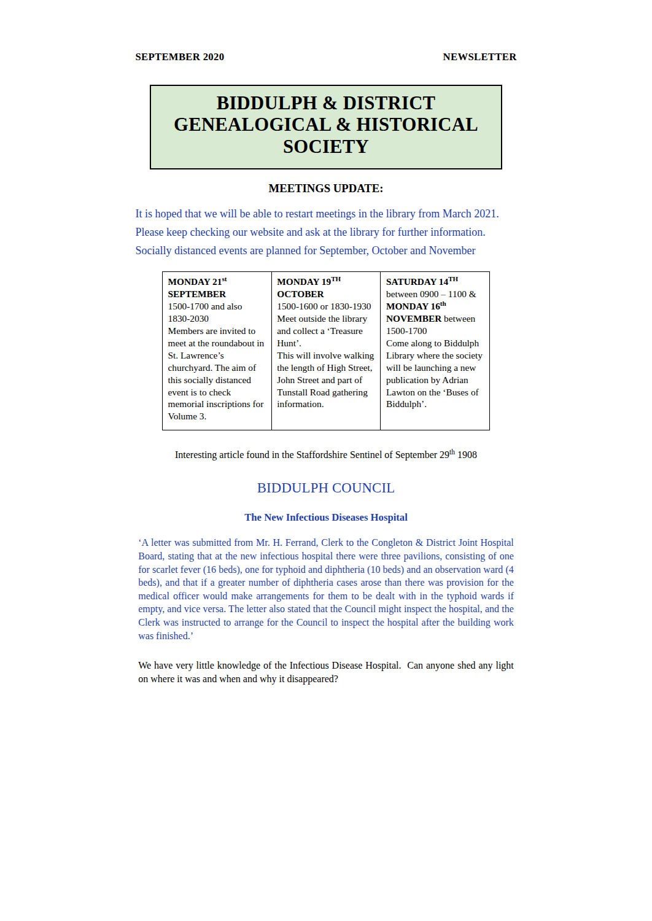SEPTEMBER 2020 NEWSLETTER
BIDDULPH & DISTRICT
GENEALOGICAL & HISTORICAL SOCIETY
MEETINGS UPDATE:
It is hoped that we will be able to restart meetings in the library from March 2021.
Please keep checking our website and ask at the library for further information.
Socially distanced events are planned for September, October and November
| MONDAY 21 st SEPTEMBER 1500-1700 and also 1830-2030 Members are invited to meet at the roundabout in St. Lawrence’s churchyard. The aim of this socially distanced event is to check memorial inscriptions for Volume 3. | MONDAY 19 TH OCTOBER 1500-1600 or 1830-1930 Meet outside the library and collect a ‘Treasure Hunt’. This will involve walking the length of High Street, John Street and part of Tunstall Road gathering information. | SATURDAY 14 TH between 0900 – 1100 & MONDAY 16 th NOVEMBER between 1500-1700 Come along to Biddulph Library where the society will be launching a new publication by Adrian Lawton on the ‘Buses of Biddulph’. |
Interesting article found in the Staffordshire Sentinel of September 29th 1908
BIDDULPH COUNCIL
The New Infectious Diseases Hospital
‘A letter was submitted from Mr. H. Ferrand, Clerk to the Congleton & District Joint Hospital Board, stating that at the new infectious hospital there were three pavilions, consisting of one for scarlet fever (16 beds), one for typhoid and diphtheria (10 beds) and an observation ward (4 beds), and that if a greater number of diphtheria cases arose than there was provision for the medical officer would make arrangements for them to be dealt with in the typhoid wards if empty, and vice versa. The letter also stated that the Council might inspect the hospital, and the Clerk was instructed to arrange for the Council to inspect the hospital after the building work was finished.’
We have very little knowledge of the Infectious Disease Hospital. Can anyone shed any light on where it was and when and why it disappeared?